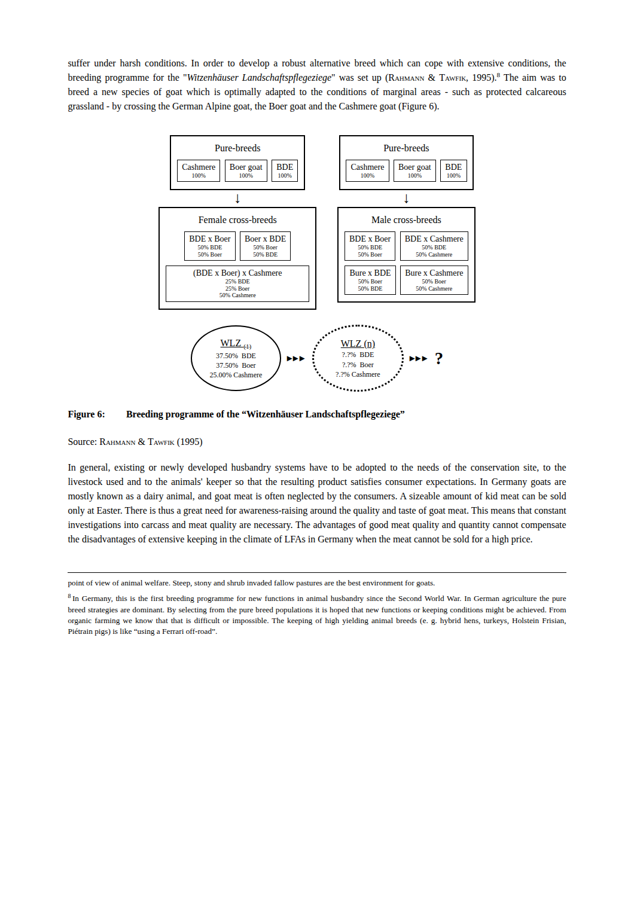suffer under harsh conditions. In order to develop a robust alternative breed which can cope with extensive conditions, the breeding programme for the "Witzenhäuser Landschaftspflegeziege" was set up (Rahmann & Tawfik, 1995).8 The aim was to breed a new species of goat which is optimally adapted to the conditions of marginal areas - such as protected calcareous grassland - by crossing the German Alpine goat, the Boer goat and the Cashmere goat (Figure 6).
Pure-breeds
Cashmere 100%
Boer goat 100%
BDE 100%
Female cross-breeds
BDE x Boer 50% BDE 50% Boer
Boer x BDE 50% Boer 50% BDE
(BDE x Boer) x Cashmere 25% BDE 25% Boer 50% Cashmere
Pure-breeds
Cashmere 100%
Boer goat 100%
BDE 100%
Male cross-breeds
BDE x Boer 50% BDE 50% Boer
BDE x Cashmere 50% BDE 50% Cashmere
Bure x BDE 50% Boer 50% BDE
Bure x Cashmere 50% Boer 50% Cashmere
WLZ (1) 37.50% BDE 37.50% Boer 25.00% Cashmere
▸▸▸
WLZ (n) ?.?% BDE ?.?% Boer ?.?% Cashmere
▸▸▸ ?
Figure 6: Breeding programme of the “Witzenhäuser Landschaftspflegeziege”
Source: Rahmann & Tawfik (1995)
In general, existing or newly developed husbandry systems have to be adopted to the needs of the conservation site, to the livestock used and to the animals' keeper so that the resulting product satisfies consumer expectations. In Germany goats are mostly known as a dairy animal, and goat meat is often neglected by the consumers. A sizeable amount of kid meat can be sold only at Easter. There is thus a great need for awareness-raising around the quality and taste of goat meat. This means that constant investigations into carcass and meat quality are necessary. The advantages of good meat quality and quantity cannot compensate the disadvantages of extensive keeping in the climate of LFAs in Germany when the meat cannot be sold for a high price.
point of view of animal welfare. Steep, stony and shrub invaded fallow pastures are the best environment for goats.
8 In Germany, this is the first breeding programme for new functions in animal husbandry since the Second World War. In German agriculture the pure breed strategies are dominant. By selecting from the pure breed populations it is hoped that new functions or keeping conditions might be achieved. From organic farming we know that that is difficult or impossible. The keeping of high yielding animal breeds (e. g. hybrid hens, turkeys, Holstein Frisian, Piétrain pigs) is like “using a Ferrari off-road”.